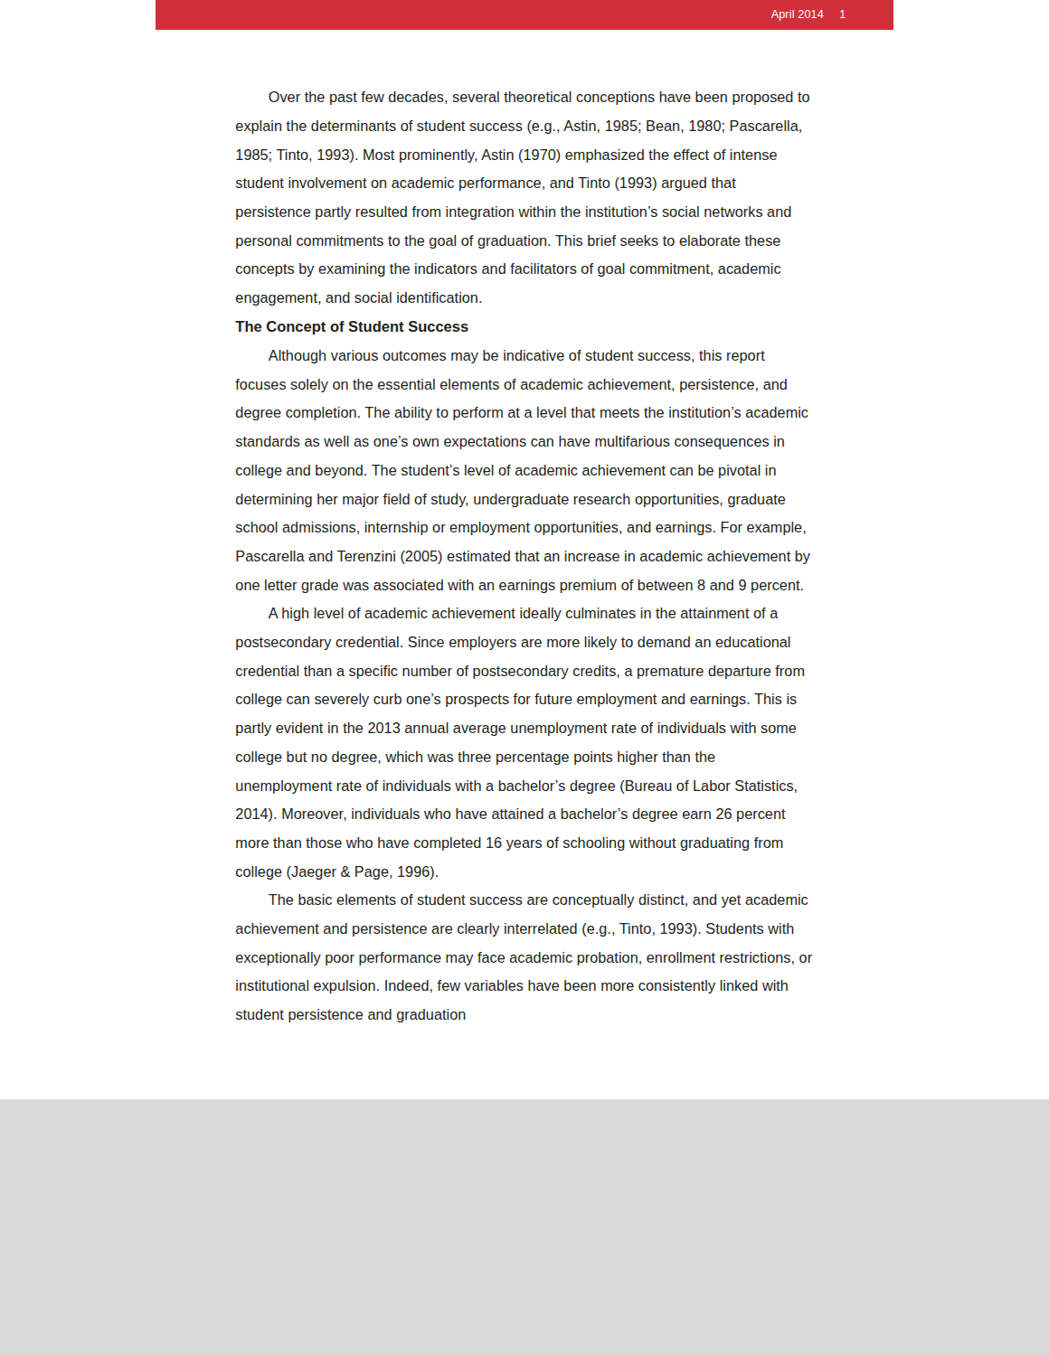April 20141
Over the past few decades, several theoretical conceptions have been proposed to explain the determinants of student success (e.g., Astin, 1985; Bean, 1980; Pascarella, 1985; Tinto, 1993). Most prominently, Astin (1970) emphasized the effect of intense student involvement on academic performance, and Tinto (1993) argued that persistence partly resulted from integration within the institution’s social networks and personal commitments to the goal of graduation. This brief seeks to elaborate these concepts by examining the indicators and facilitators of goal commitment, academic engagement, and social identification.
The Concept of Student Success
Although various outcomes may be indicative of student success, this report focuses solely on the essential elements of academic achievement, persistence, and degree completion. The ability to perform at a level that meets the institution’s academic standards as well as one’s own expectations can have multifarious consequences in college and beyond. The student’s level of academic achievement can be pivotal in determining her major field of study, undergraduate research opportunities, graduate school admissions, internship or employment opportunities, and earnings. For example, Pascarella and Terenzini (2005) estimated that an increase in academic achievement by one letter grade was associated with an earnings premium of between 8 and 9 percent.
A high level of academic achievement ideally culminates in the attainment of a postsecondary credential. Since employers are more likely to demand an educational credential than a specific number of postsecondary credits, a premature departure from college can severely curb one’s prospects for future employment and earnings. This is partly evident in the 2013 annual average unemployment rate of individuals with some college but no degree, which was three percentage points higher than the unemployment rate of individuals with a bachelor’s degree (Bureau of Labor Statistics, 2014). Moreover, individuals who have attained a bachelor’s degree earn 26 percent more than those who have completed 16 years of schooling without graduating from college (Jaeger & Page, 1996).
The basic elements of student success are conceptually distinct, and yet academic achievement and persistence are clearly interrelated (e.g., Tinto, 1993). Students with exceptionally poor performance may face academic probation, enrollment restrictions, or institutional expulsion. Indeed, few variables have been more consistently linked with student persistence and graduation